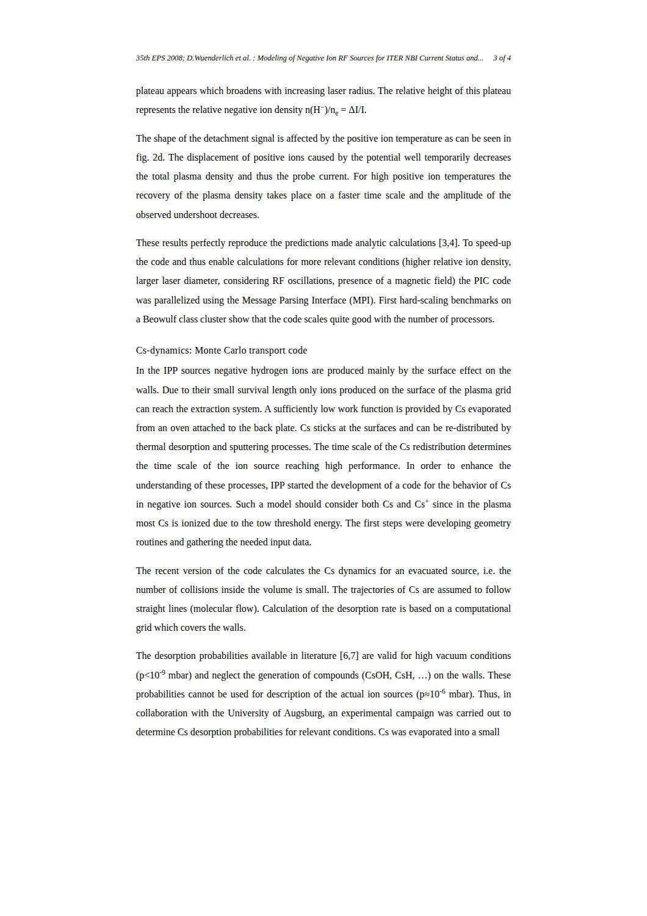35th EPS 2008; D.Wuenderlich et al. : Modeling of Negative Ion RF Sources for ITER NBI Current Status and... 3 of 4
plateau appears which broadens with increasing laser radius. The relative height of this plateau represents the relative negative ion density n(H−)/ne = ΔI/I.
The shape of the detachment signal is affected by the positive ion temperature as can be seen in fig. 2d. The displacement of positive ions caused by the potential well temporarily decreases the total plasma density and thus the probe current. For high positive ion temperatures the recovery of the plasma density takes place on a faster time scale and the amplitude of the observed undershoot decreases.
These results perfectly reproduce the predictions made analytic calculations [3,4]. To speed-up the code and thus enable calculations for more relevant conditions (higher relative ion density, larger laser diameter, considering RF oscillations, presence of a magnetic field) the PIC code was parallelized using the Message Parsing Interface (MPI). First hard-scaling benchmarks on a Beowulf class cluster show that the code scales quite good with the number of processors.
Cs-dynamics: Monte Carlo transport code
In the IPP sources negative hydrogen ions are produced mainly by the surface effect on the walls. Due to their small survival length only ions produced on the surface of the plasma grid can reach the extraction system. A sufficiently low work function is provided by Cs evaporated from an oven attached to the back plate. Cs sticks at the surfaces and can be re-distributed by thermal desorption and sputtering processes. The time scale of the Cs redistribution determines the time scale of the ion source reaching high performance. In order to enhance the understanding of these processes, IPP started the development of a code for the behavior of Cs in negative ion sources. Such a model should consider both Cs and Cs+ since in the plasma most Cs is ionized due to the tow threshold energy. The first steps were developing geometry routines and gathering the needed input data.
The recent version of the code calculates the Cs dynamics for an evacuated source, i.e. the number of collisions inside the volume is small. The trajectories of Cs are assumed to follow straight lines (molecular flow). Calculation of the desorption rate is based on a computational grid which covers the walls.
The desorption probabilities available in literature [6,7] are valid for high vacuum conditions (p<10-9 mbar) and neglect the generation of compounds (CsOH, CsH, …) on the walls. These probabilities cannot be used for description of the actual ion sources (p≈10-6 mbar). Thus, in collaboration with the University of Augsburg, an experimental campaign was carried out to determine Cs desorption probabilities for relevant conditions. Cs was evaporated into a small